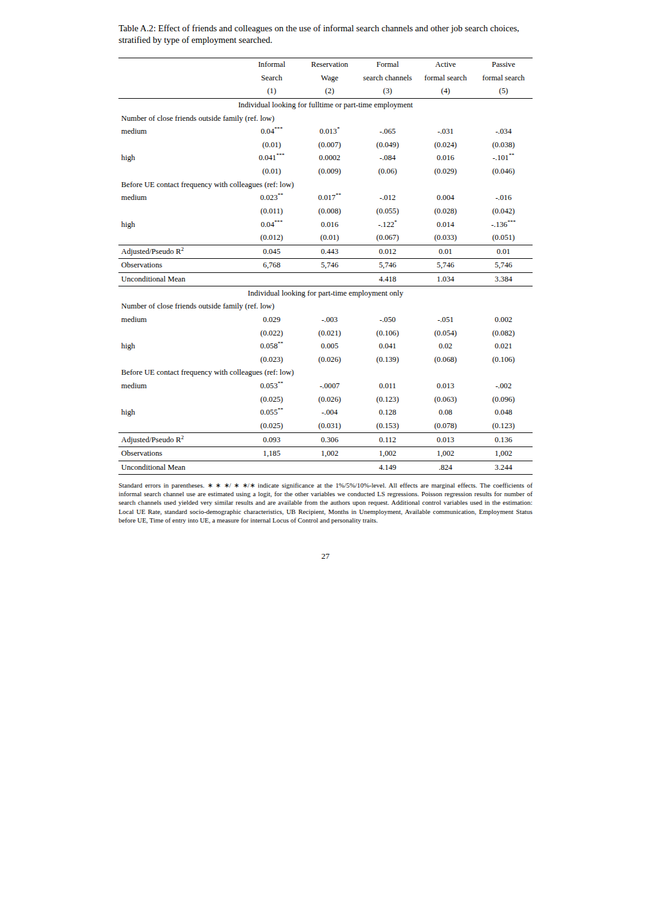Table A.2: Effect of friends and colleagues on the use of informal search channels and other job search choices, stratified by type of employment searched.
| | Informal | Reservation | Formal | Active | Passive |
| | Search | Wage | search channels | formal search | formal search |
| | (1) | (2) | (3) | (4) | (5) |
| Individual looking for fulltime or part-time employment |
| Number of close friends outside family (ref. low) |
| medium | 0.04 *** | 0.013 * | -.065 | -.031 | -.034 |
| | (0.01) | (0.007) | (0.049) | (0.024) | (0.038) |
| high | 0.041 *** | 0.0002 | -.084 | 0.016 | -.101 ** |
| | (0.01) | (0.009) | (0.06) | (0.029) | (0.046) |
| Before UE contact frequency with colleagues (ref: low) |
| medium | 0.023 ** | 0.017 ** | -.012 | 0.004 | -.016 |
| | (0.011) | (0.008) | (0.055) | (0.028) | (0.042) |
| high | 0.04 *** | 0.016 | -.122 * | 0.014 | -.136 *** |
| | (0.012) | (0.01) | (0.067) | (0.033) | (0.051) |
| Adjusted/Pseudo R 2 | 0.045 | 0.443 | 0.012 | 0.01 | 0.01 |
| Observations | 6,768 | 5,746 | 5,746 | 5,746 | 5,746 |
| Unconditional Mean | | | 4.418 | 1.034 | 3.384 |
| Individual looking for part-time employment only |
| Number of close friends outside family (ref. low) |
| medium | 0.029 | -.003 | -.050 | -.051 | 0.002 |
| | (0.022) | (0.021) | (0.106) | (0.054) | (0.082) |
| high | 0.058 ** | 0.005 | 0.041 | 0.02 | 0.021 |
| | (0.023) | (0.026) | (0.139) | (0.068) | (0.106) |
| Before UE contact frequency with colleagues (ref: low) |
| medium | 0.053 ** | -.0007 | 0.011 | 0.013 | -.002 |
| | (0.025) | (0.026) | (0.123) | (0.063) | (0.096) |
| high | 0.055 ** | -.004 | 0.128 | 0.08 | 0.048 |
| | (0.025) | (0.031) | (0.153) | (0.078) | (0.123) |
| Adjusted/Pseudo R 2 | 0.093 | 0.306 | 0.112 | 0.013 | 0.136 |
| Observations | 1,185 | 1,002 | 1,002 | 1,002 | 1,002 |
| Unconditional Mean | | | 4.149 | .824 | 3.244 |
Standard errors in parentheses. ∗ ∗ ∗/ ∗ ∗/∗ indicate significance at the 1%/5%/10%-level. All effects are marginal effects. The coefficients of informal search channel use are estimated using a logit, for the other variables we conducted LS regressions. Poisson regression results for number of search channels used yielded very similar results and are available from the authors upon request. Additional control variables used in the estimation: Local UE Rate, standard socio-demographic characteristics, UB Recipient, Months in Unemployment, Available communication, Employment Status before UE, Time of entry into UE, a measure for internal Locus of Control and personality traits.
27